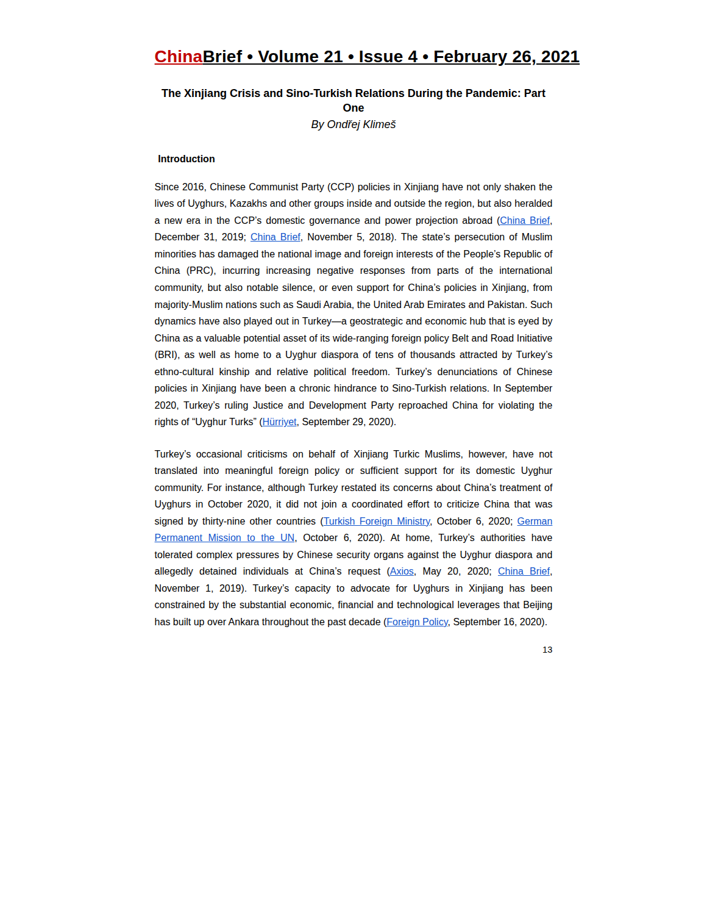China Brief • Volume 21 • Issue 4 • February 26, 2021
The Xinjiang Crisis and Sino-Turkish Relations During the Pandemic: Part One
By Ondřej Klimeš
Introduction
Since 2016, Chinese Communist Party (CCP) policies in Xinjiang have not only shaken the lives of Uyghurs, Kazakhs and other groups inside and outside the region, but also heralded a new era in the CCP’s domestic governance and power projection abroad (China Brief, December 31, 2019; China Brief, November 5, 2018). The state’s persecution of Muslim minorities has damaged the national image and foreign interests of the People’s Republic of China (PRC), incurring increasing negative responses from parts of the international community, but also notable silence, or even support for China’s policies in Xinjiang, from majority-Muslim nations such as Saudi Arabia, the United Arab Emirates and Pakistan. Such dynamics have also played out in Turkey—a geostrategic and economic hub that is eyed by China as a valuable potential asset of its wide-ranging foreign policy Belt and Road Initiative (BRI), as well as home to a Uyghur diaspora of tens of thousands attracted by Turkey’s ethno-cultural kinship and relative political freedom. Turkey’s denunciations of Chinese policies in Xinjiang have been a chronic hindrance to Sino-Turkish relations. In September 2020, Turkey’s ruling Justice and Development Party reproached China for violating the rights of “Uyghur Turks” (Hürriyet, September 29, 2020).
Turkey’s occasional criticisms on behalf of Xinjiang Turkic Muslims, however, have not translated into meaningful foreign policy or sufficient support for its domestic Uyghur community. For instance, although Turkey restated its concerns about China’s treatment of Uyghurs in October 2020, it did not join a coordinated effort to criticize China that was signed by thirty-nine other countries (Turkish Foreign Ministry, October 6, 2020; German Permanent Mission to the UN, October 6, 2020). At home, Turkey’s authorities have tolerated complex pressures by Chinese security organs against the Uyghur diaspora and allegedly detained individuals at China’s request (Axios, May 20, 2020; China Brief, November 1, 2019). Turkey’s capacity to advocate for Uyghurs in Xinjiang has been constrained by the substantial economic, financial and technological leverages that Beijing has built up over Ankara throughout the past decade (Foreign Policy, September 16, 2020).
13